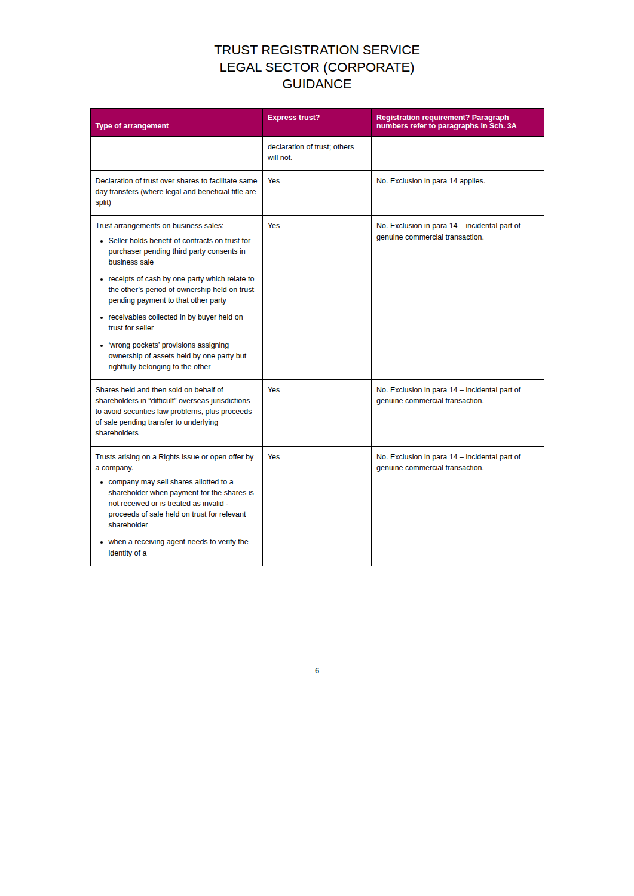TRUST REGISTRATION SERVICE
LEGAL SECTOR (CORPORATE)
GUIDANCE
| Type of arrangement | Express trust? | Registration requirement? Paragraph numbers refer to paragraphs in Sch. 3A |
| --- | --- | --- |
| | declaration of trust; others will not. | |
| Declaration of trust over shares to facilitate same day transfers (where legal and beneficial title are split) | Yes | No. Exclusion in para 14 applies. |
| Trust arrangements on business sales: Seller holds benefit of contracts on trust for purchaser pending third party consents in business sale receipts of cash by one party which relate to the other’s period of ownership held on trust pending payment to that other party receivables collected in by buyer held on trust for seller ‘wrong pockets’ provisions assigning ownership of assets held by one party but rightfully belonging to the other | Yes | No. Exclusion in para 14 – incidental part of genuine commercial transaction. |
| Shares held and then sold on behalf of shareholders in “difficult” overseas jurisdictions to avoid securities law problems, plus proceeds of sale pending transfer to underlying shareholders | Yes | No. Exclusion in para 14 – incidental part of genuine commercial transaction. |
| Trusts arising on a Rights issue or open offer by a company. company may sell shares allotted to a shareholder when payment for the shares is not received or is treated as invalid - proceeds of sale held on trust for relevant shareholder when a receiving agent needs to verify the identity of a | Yes | No. Exclusion in para 14 – incidental part of genuine commercial transaction. |
6